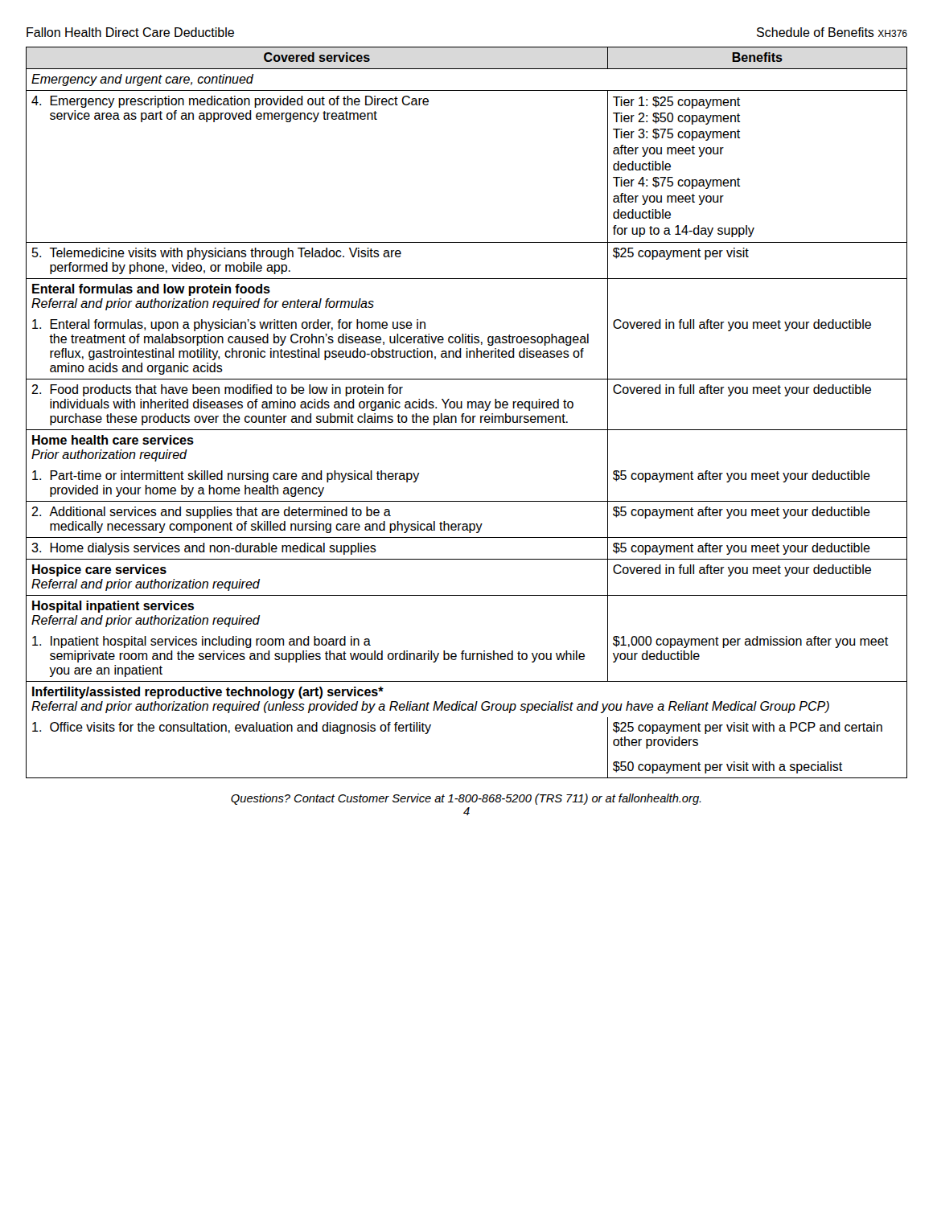Fallon Health Direct Care Deductible
Schedule of Benefits XH376
| Covered services | Benefits |
| --- | --- |
| Emergency and urgent care, continued |
| 4. Emergency prescription medication provided out of the Direct Care service area as part of an approved emergency treatment | Tier 1: $25 copayment Tier 2: $50 copayment Tier 3: $75 copayment after you meet your deductible Tier 4: $75 copayment after you meet your deductible for up to a 14-day supply |
| 5. Telemedicine visits with physicians through Teladoc. Visits are performed by phone, video, or mobile app. | $25 copayment per visit |
| Enteral formulas and low protein foods Referral and prior authorization required for enteral formulas | |
| 1. Enteral formulas, upon a physician’s written order, for home use in the treatment of malabsorption caused by Crohn’s disease, ulcerative colitis, gastroesophageal reflux, gastrointestinal motility, chronic intestinal pseudo-obstruction, and inherited diseases of amino acids and organic acids | Covered in full after you meet your deductible |
| 2. Food products that have been modified to be low in protein for individuals with inherited diseases of amino acids and organic acids. You may be required to purchase these products over the counter and submit claims to the plan for reimbursement. | Covered in full after you meet your deductible |
| Home health care services Prior authorization required | |
| 1. Part-time or intermittent skilled nursing care and physical therapy provided in your home by a home health agency | $5 copayment after you meet your deductible |
| 2. Additional services and supplies that are determined to be a medically necessary component of skilled nursing care and physical therapy | $5 copayment after you meet your deductible |
| 3. Home dialysis services and non-durable medical supplies | $5 copayment after you meet your deductible |
| Hospice care services Referral and prior authorization required | Covered in full after you meet your deductible |
| Hospital inpatient services Referral and prior authorization required | |
| 1. Inpatient hospital services including room and board in a semiprivate room and the services and supplies that would ordinarily be furnished to you while you are an inpatient | $1,000 copayment per admission after you meet your deductible |
| Infertility/assisted reproductive technology (art) services* Referral and prior authorization required (unless provided by a Reliant Medical Group specialist and you have a Reliant Medical Group PCP) |
| 1. Office visits for the consultation, evaluation and diagnosis of fertility | $25 copayment per visit with a PCP and certain other providers $50 copayment per visit with a specialist |
Questions? Contact Customer Service at 1-800-868-5200 (TRS 711) or at fallonhealth.org.
4